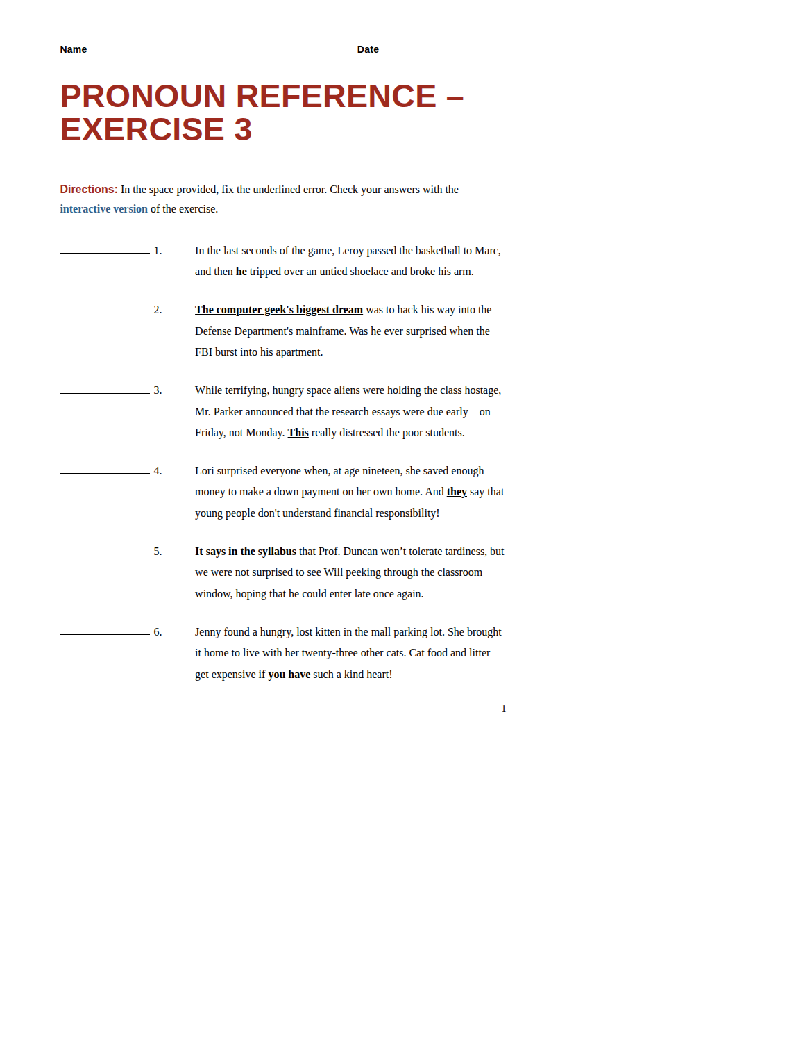Name Date
Pronoun Reference –
Exercise 3
Directions: In the space provided, fix the underlined error. Check your answers with the interactive version of the exercise.
1. In the last seconds of the game, Leroy passed the basketball to Marc, and then he tripped over an untied shoelace and broke his arm.
2. The computer geek's biggest dream was to hack his way into the Defense Department's mainframe. Was he ever surprised when the FBI burst into his apartment.
3. While terrifying, hungry space aliens were holding the class hostage, Mr. Parker announced that the research essays were due early—on Friday, not Monday. This really distressed the poor students.
4. Lori surprised everyone when, at age nineteen, she saved enough money to make a down payment on her own home. And they say that young people don't understand financial responsibility!
5. It says in the syllabus that Prof. Duncan won’t tolerate tardiness, but we were not surprised to see Will peeking through the classroom window, hoping that he could enter late once again.
6. Jenny found a hungry, lost kitten in the mall parking lot. She brought it home to live with her twenty-three other cats. Cat food and litter get expensive if you have such a kind heart!
1